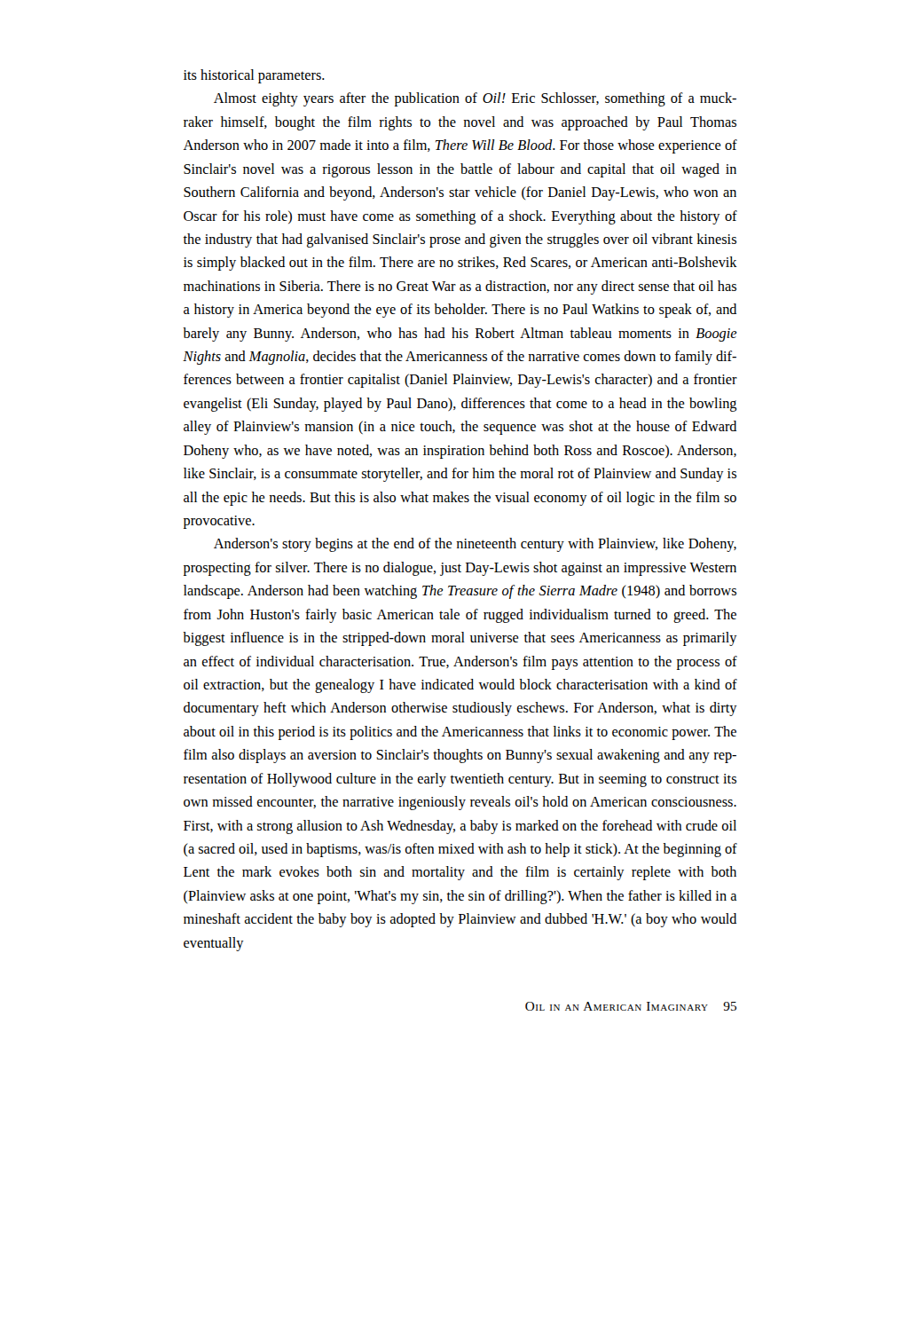its historical parameters.
Almost eighty years after the publication of Oil! Eric Schlosser, something of a muckraker himself, bought the film rights to the novel and was approached by Paul Thomas Anderson who in 2007 made it into a film, There Will Be Blood. For those whose experience of Sinclair's novel was a rigorous lesson in the battle of labour and capital that oil waged in Southern California and beyond, Anderson's star vehicle (for Daniel Day-Lewis, who won an Oscar for his role) must have come as something of a shock. Everything about the history of the industry that had galvanised Sinclair's prose and given the struggles over oil vibrant kinesis is simply blacked out in the film. There are no strikes, Red Scares, or American anti-Bolshevik machinations in Siberia. There is no Great War as a distraction, nor any direct sense that oil has a history in America beyond the eye of its beholder. There is no Paul Watkins to speak of, and barely any Bunny. Anderson, who has had his Robert Altman tableau moments in Boogie Nights and Magnolia, decides that the Americanness of the narrative comes down to family differences between a frontier capitalist (Daniel Plainview, Day-Lewis's character) and a frontier evangelist (Eli Sunday, played by Paul Dano), differences that come to a head in the bowling alley of Plainview's mansion (in a nice touch, the sequence was shot at the house of Edward Doheny who, as we have noted, was an inspiration behind both Ross and Roscoe). Anderson, like Sinclair, is a consummate storyteller, and for him the moral rot of Plainview and Sunday is all the epic he needs. But this is also what makes the visual economy of oil logic in the film so provocative.
Anderson's story begins at the end of the nineteenth century with Plainview, like Doheny, prospecting for silver. There is no dialogue, just Day-Lewis shot against an impressive Western landscape. Anderson had been watching The Treasure of the Sierra Madre (1948) and borrows from John Huston's fairly basic American tale of rugged individualism turned to greed. The biggest influence is in the stripped-down moral universe that sees Americanness as primarily an effect of individual characterisation. True, Anderson's film pays attention to the process of oil extraction, but the genealogy I have indicated would block characterisation with a kind of documentary heft which Anderson otherwise studiously eschews. For Anderson, what is dirty about oil in this period is its politics and the Americanness that links it to economic power. The film also displays an aversion to Sinclair's thoughts on Bunny's sexual awakening and any representation of Hollywood culture in the early twentieth century. But in seeming to construct its own missed encounter, the narrative ingeniously reveals oil's hold on American consciousness. First, with a strong allusion to Ash Wednesday, a baby is marked on the forehead with crude oil (a sacred oil, used in baptisms, was/is often mixed with ash to help it stick). At the beginning of Lent the mark evokes both sin and mortality and the film is certainly replete with both (Plainview asks at one point, 'What's my sin, the sin of drilling?'). When the father is killed in a mineshaft accident the baby boy is adopted by Plainview and dubbed 'H.W.' (a boy who would eventually
Oil in an American Imaginary95